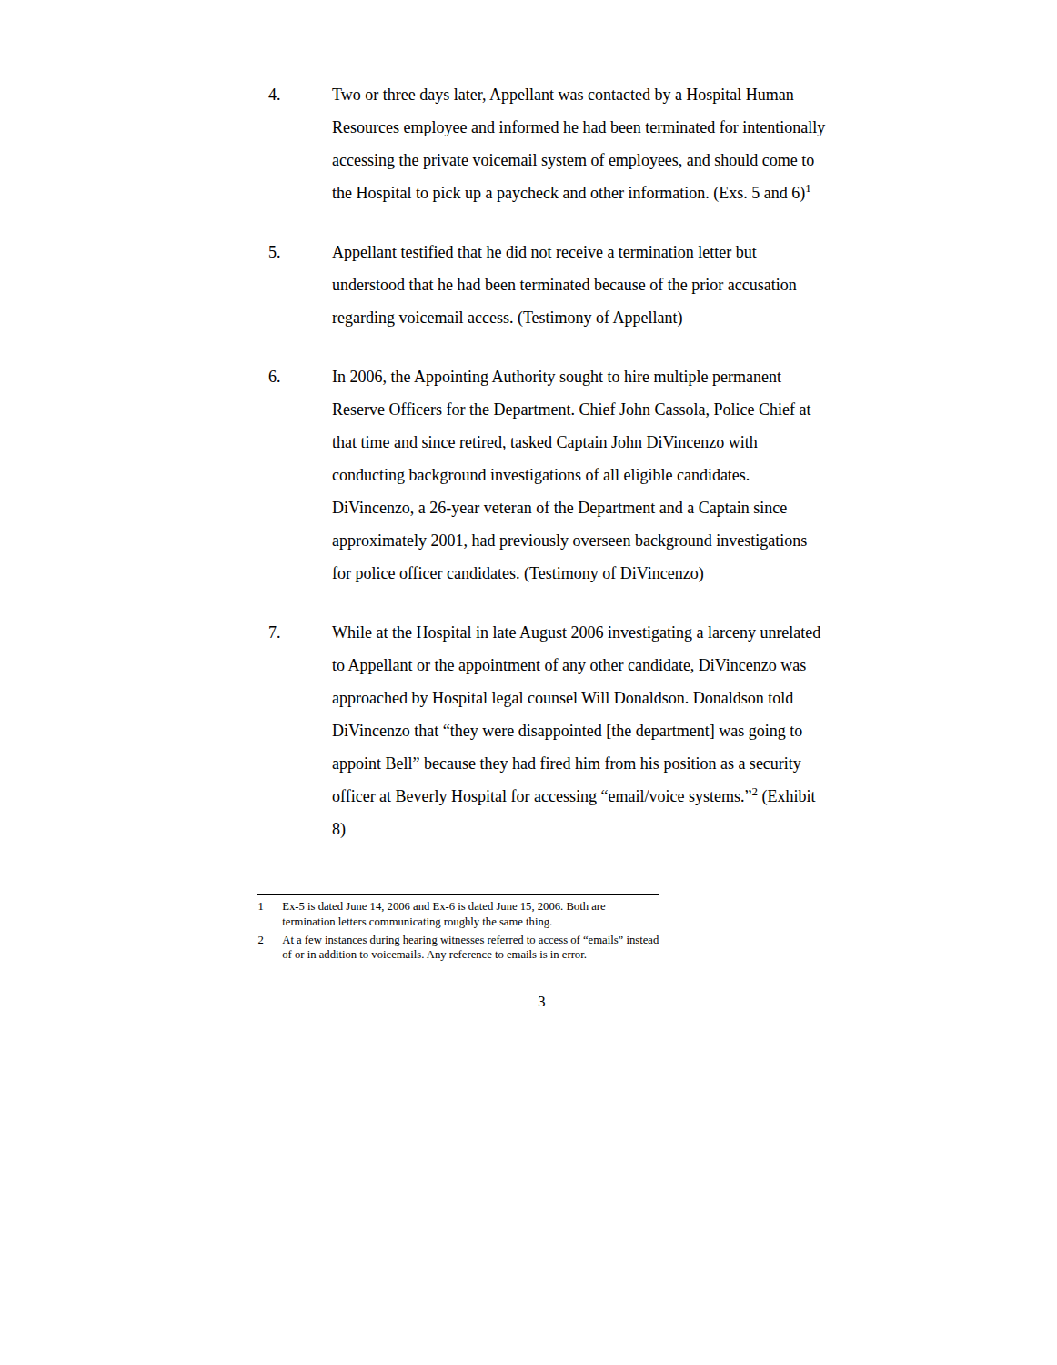4. Two or three days later, Appellant was contacted by a Hospital Human Resources employee and informed he had been terminated for intentionally accessing the private voicemail system of employees, and should come to the Hospital to pick up a paycheck and other information. (Exs. 5 and 6)1
5. Appellant testified that he did not receive a termination letter but understood that he had been terminated because of the prior accusation regarding voicemail access. (Testimony of Appellant)
6. In 2006, the Appointing Authority sought to hire multiple permanent Reserve Officers for the Department. Chief John Cassola, Police Chief at that time and since retired, tasked Captain John DiVincenzo with conducting background investigations of all eligible candidates. DiVincenzo, a 26-year veteran of the Department and a Captain since approximately 2001, had previously overseen background investigations for police officer candidates. (Testimony of DiVincenzo)
7. While at the Hospital in late August 2006 investigating a larceny unrelated to Appellant or the appointment of any other candidate, DiVincenzo was approached by Hospital legal counsel Will Donaldson. Donaldson told DiVincenzo that “they were disappointed [the department] was going to appoint Bell” because they had fired him from his position as a security officer at Beverly Hospital for accessing “email/voice systems.”2 (Exhibit 8)
1 Ex-5 is dated June 14, 2006 and Ex-6 is dated June 15, 2006. Both are termination letters communicating roughly the same thing.
2 At a few instances during hearing witnesses referred to access of “emails” instead of or in addition to voicemails. Any reference to emails is in error.
3